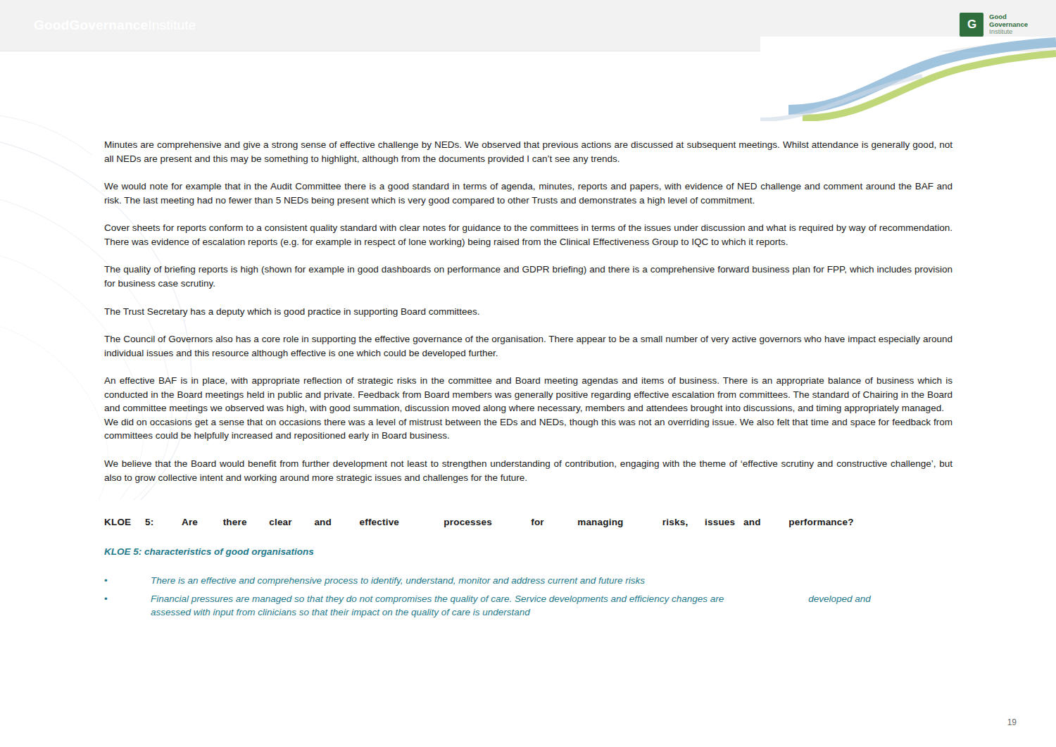GoodGovernanceInstitute
G
Good Governance Institute
Minutes are comprehensive and give a strong sense of effective challenge by NEDs. We observed that previous actions are discussed at subsequent meetings. Whilst attendance is generally good, not all NEDs are present and this may be something to highlight, although from the documents provided I can’t see any trends.
We would note for example that in the Audit Committee there is a good standard in terms of agenda, minutes, reports and papers, with evidence of NED challenge and comment around the BAF and risk. The last meeting had no fewer than 5 NEDs being present which is very good compared to other Trusts and demonstrates a high level of commitment.
Cover sheets for reports conform to a consistent quality standard with clear notes for guidance to the committees in terms of the issues under discussion and what is required by way of recommendation. There was evidence of escalation reports (e.g. for example in respect of lone working) being raised from the Clinical Effectiveness Group to IQC to which it reports.
The quality of briefing reports is high (shown for example in good dashboards on performance and GDPR briefing) and there is a comprehensive forward business plan for FPP, which includes provision for business case scrutiny.
The Trust Secretary has a deputy which is good practice in supporting Board committees.
The Council of Governors also has a core role in supporting the effective governance of the organisation. There appear to be a small number of very active governors who have impact especially around individual issues and this resource although effective is one which could be developed further.
An effective BAF is in place, with appropriate reflection of strategic risks in the committee and Board meeting agendas and items of business. There is an appropriate balance of business which is conducted in the Board meetings held in public and private. Feedback from Board members was generally positive regarding effective escalation from committees. The standard of Chairing in the Board and committee meetings we observed was high, with good summation, discussion moved along where necessary, members and attendees brought into discussions, and timing appropriately managed.
We did on occasions get a sense that on occasions there was a level of mistrust between the EDs and NEDs, though this was not an overriding issue. We also felt that time and space for feedback from committees could be helpfully increased and repositioned early in Board business.
We believe that the Board would benefit from further development not least to strengthen understanding of contribution, engaging with the theme of ‘effective scrutiny and constructive challenge’, but also to grow collective intent and working around more strategic issues and challenges for the future.
KLOE 5: Are there clear and effective processes for managing risks, issues and performance?
KLOE 5: characteristics of good organisations
There is an effective and comprehensive process to identify, understand, monitor and address current and future risks
Financial pressures are managed so that they do not compromises the quality of care. Service developments and efficiency changes are developed and assessed with input from clinicians so that their impact on the quality of care is understand
19